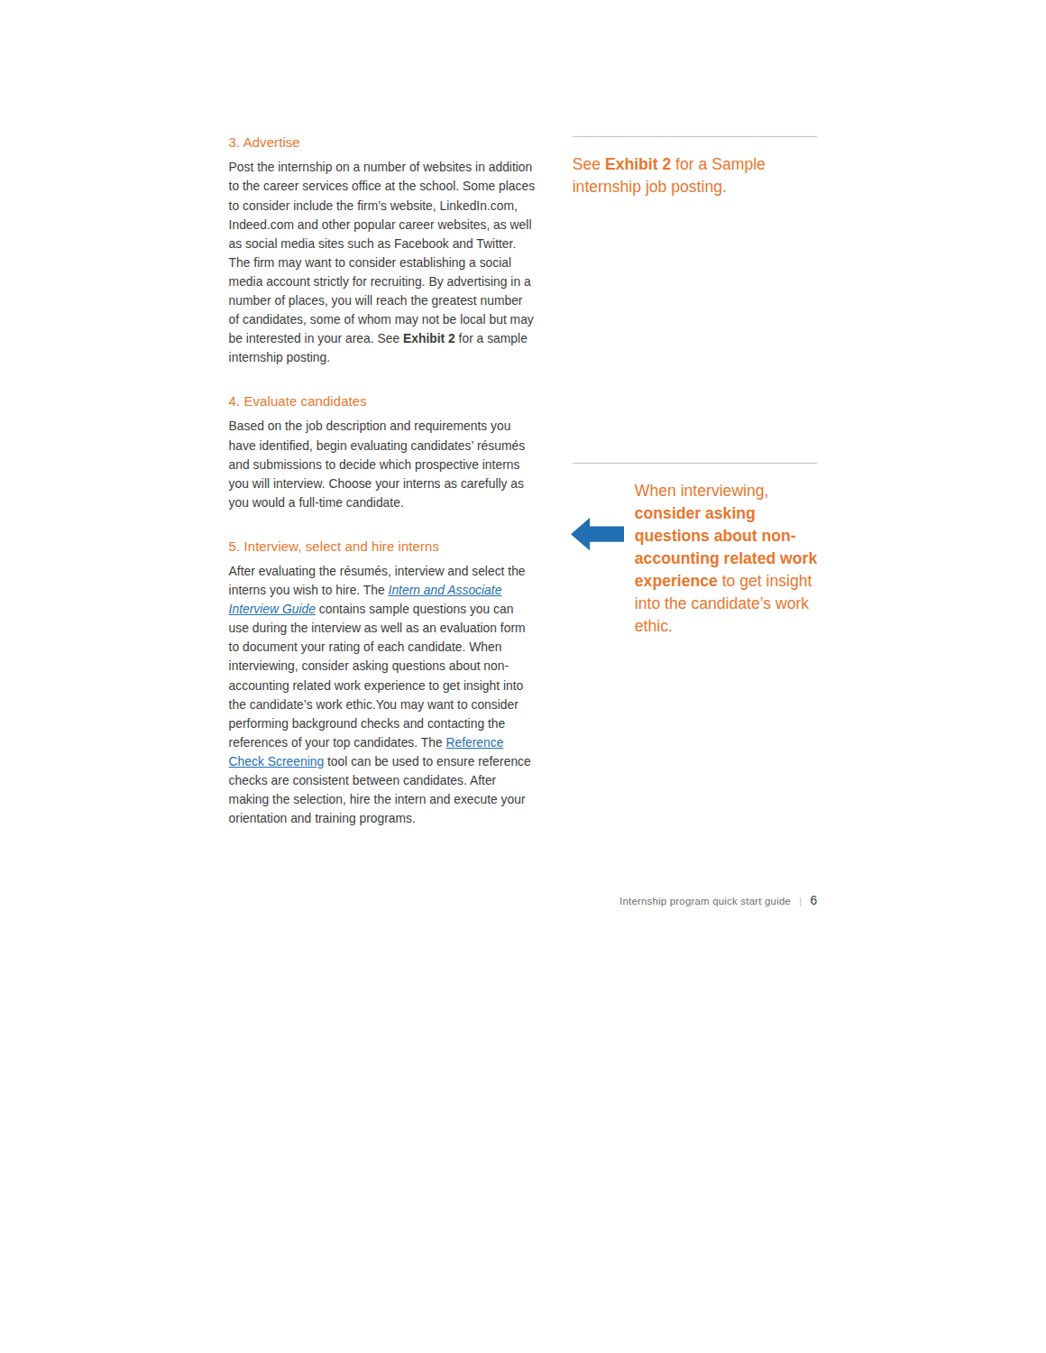3. Advertise
Post the internship on a number of websites in addition to the career services office at the school. Some places to consider include the firm’s website, LinkedIn.com, Indeed.com and other popular career websites, as well as social media sites such as Facebook and Twitter. The firm may want to consider establishing a social media account strictly for recruiting. By advertising in a number of places, you will reach the greatest number of candidates, some of whom may not be local but may be interested in your area. See Exhibit 2 for a sample internship posting.
4. Evaluate candidates
Based on the job description and requirements you have identified, begin evaluating candidates’ résumés and submissions to decide which prospective interns you will interview. Choose your interns as carefully as you would a full-time candidate.
5. Interview, select and hire interns
After evaluating the résumés, interview and select the interns you wish to hire. The Intern and Associate Interview Guide contains sample questions you can use during the interview as well as an evaluation form to document your rating of each candidate. When interviewing, consider asking questions about non-accounting related work experience to get insight into the candidate’s work ethic.You may want to consider performing background checks and contacting the references of your top candidates. The Reference Check Screening tool can be used to ensure reference checks are consistent between candidates. After making the selection, hire the intern and execute your orientation and training programs.
See Exhibit 2 for a Sample internship job posting.
When interviewing, consider asking questions about non-accounting related work experience to get insight into the candidate’s work ethic.
Internship program quick start guide | 6